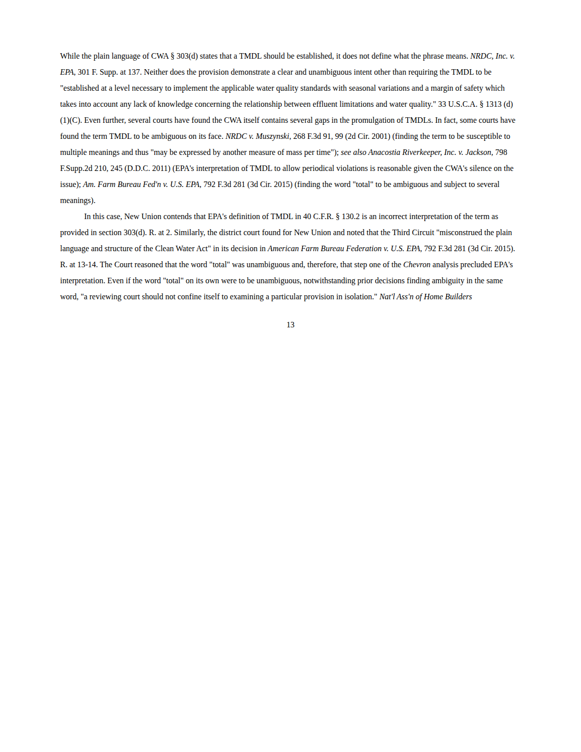While the plain language of CWA § 303(d) states that a TMDL should be established, it does not define what the phrase means. NRDC, Inc. v. EPA, 301 F. Supp. at 137. Neither does the provision demonstrate a clear and unambiguous intent other than requiring the TMDL to be "established at a level necessary to implement the applicable water quality standards with seasonal variations and a margin of safety which takes into account any lack of knowledge concerning the relationship between effluent limitations and water quality." 33 U.S.C.A. § 1313 (d)(1)(C). Even further, several courts have found the CWA itself contains several gaps in the promulgation of TMDLs. In fact, some courts have found the term TMDL to be ambiguous on its face. NRDC v. Muszynski, 268 F.3d 91, 99 (2d Cir. 2001) (finding the term to be susceptible to multiple meanings and thus "may be expressed by another measure of mass per time"); see also Anacostia Riverkeeper, Inc. v. Jackson, 798 F.Supp.2d 210, 245 (D.D.C. 2011) (EPA's interpretation of TMDL to allow periodical violations is reasonable given the CWA's silence on the issue); Am. Farm Bureau Fed'n v. U.S. EPA, 792 F.3d 281 (3d Cir. 2015) (finding the word "total" to be ambiguous and subject to several meanings).
In this case, New Union contends that EPA's definition of TMDL in 40 C.F.R. § 130.2 is an incorrect interpretation of the term as provided in section 303(d). R. at 2. Similarly, the district court found for New Union and noted that the Third Circuit "misconstrued the plain language and structure of the Clean Water Act" in its decision in American Farm Bureau Federation v. U.S. EPA, 792 F.3d 281 (3d Cir. 2015). R. at 13-14. The Court reasoned that the word "total" was unambiguous and, therefore, that step one of the Chevron analysis precluded EPA's interpretation. Even if the word "total" on its own were to be unambiguous, notwithstanding prior decisions finding ambiguity in the same word, "a reviewing court should not confine itself to examining a particular provision in isolation." Nat'l Ass'n of Home Builders
13